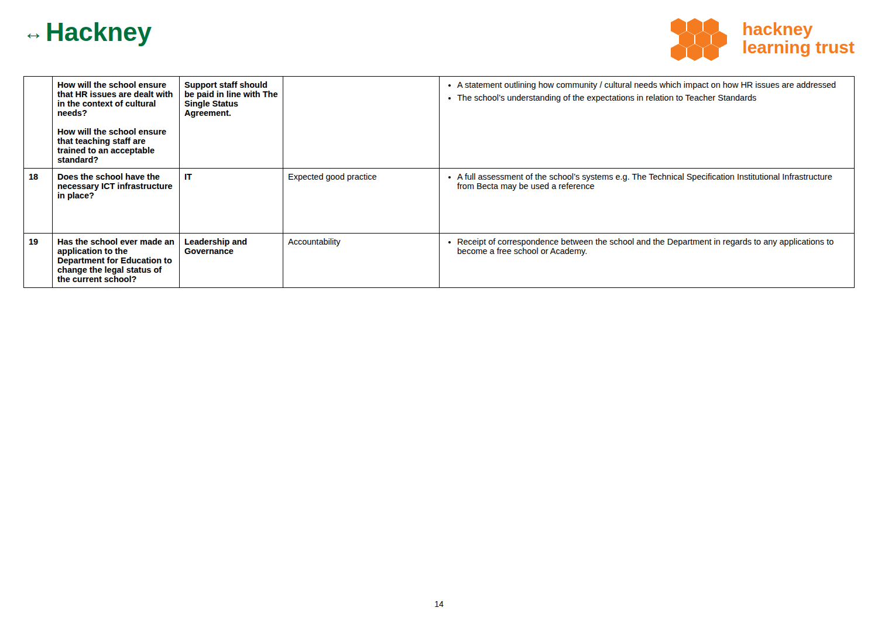↔ Hackney
hackney
learning trust
| | How will the school ensure that HR issues are dealt with in the context of cultural needs? How will the school ensure that teaching staff are trained to an acceptable standard? | Support staff should be paid in line with The Single Status Agreement. | | A statement outlining how community / cultural needs which impact on how HR issues are addressed The school’s understanding of the expectations in relation to Teacher Standards |
| 18 | Does the school have the necessary ICT infrastructure in place? | IT | Expected good practice | A full assessment of the school’s systems e.g. The Technical Specification Institutional Infrastructure from Becta may be used a reference |
| 19 | Has the school ever made an application to the Department for Education to change the legal status of the current school? | Leadership and Governance | Accountability | Receipt of correspondence between the school and the Department in regards to any applications to become a free school or Academy. |
14